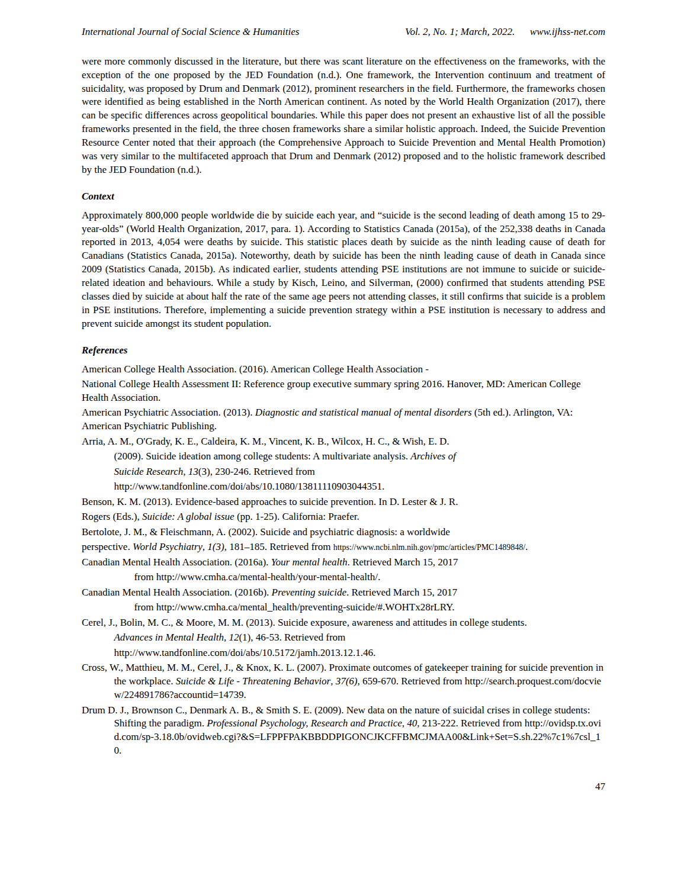International Journal of Social Science & Humanities Vol. 2, No. 1; March, 2022. www.ijhss-net.com
were more commonly discussed in the literature, but there was scant literature on the effectiveness on the frameworks, with the exception of the one proposed by the JED Foundation (n.d.). One framework, the Intervention continuum and treatment of suicidality, was proposed by Drum and Denmark (2012), prominent researchers in the field. Furthermore, the frameworks chosen were identified as being established in the North American continent. As noted by the World Health Organization (2017), there can be specific differences across geopolitical boundaries. While this paper does not present an exhaustive list of all the possible frameworks presented in the field, the three chosen frameworks share a similar holistic approach. Indeed, the Suicide Prevention Resource Center noted that their approach (the Comprehensive Approach to Suicide Prevention and Mental Health Promotion) was very similar to the multifaceted approach that Drum and Denmark (2012) proposed and to the holistic framework described by the JED Foundation (n.d.).
Context
Approximately 800,000 people worldwide die by suicide each year, and “suicide is the second leading of death among 15 to 29-year-olds” (World Health Organization, 2017, para. 1). According to Statistics Canada (2015a), of the 252,338 deaths in Canada reported in 2013, 4,054 were deaths by suicide. This statistic places death by suicide as the ninth leading cause of death for Canadians (Statistics Canada, 2015a). Noteworthy, death by suicide has been the ninth leading cause of death in Canada since 2009 (Statistics Canada, 2015b). As indicated earlier, students attending PSE institutions are not immune to suicide or suicide-related ideation and behaviours. While a study by Kisch, Leino, and Silverman, (2000) confirmed that students attending PSE classes died by suicide at about half the rate of the same age peers not attending classes, it still confirms that suicide is a problem in PSE institutions. Therefore, implementing a suicide prevention strategy within a PSE institution is necessary to address and prevent suicide amongst its student population.
References
American College Health Association. (2016). American College Health Association -
National College Health Assessment II: Reference group executive summary spring 2016. Hanover, MD: American College Health Association.
American Psychiatric Association. (2013). Diagnostic and statistical manual of mental disorders (5th ed.). Arlington, VA: American Psychiatric Publishing.
Arria, A. M., O'Grady, K. E., Caldeira, K. M., Vincent, K. B., Wilcox, H. C., & Wish, E. D.
(2009). Suicide ideation among college students: A multivariate analysis. Archives of
Suicide Research, 13(3), 230-246. Retrieved from
http://www.tandfonline.com/doi/abs/10.1080/13811110903044351.
Benson, K. M. (2013). Evidence-based approaches to suicide prevention. In D. Lester & J. R.
Rogers (Eds.), Suicide: A global issue (pp. 1-25). California: Praefer.
Bertolote, J. M., & Fleischmann, A. (2002). Suicide and psychiatric diagnosis: a worldwide
perspective. World Psychiatry, 1(3), 181–185. Retrieved from https://www.ncbi.nlm.nih.gov/pmc/articles/PMC1489848/.
Canadian Mental Health Association. (2016a). Your mental health. Retrieved March 15, 2017
from http://www.cmha.ca/mental-health/your-mental-health/.
Canadian Mental Health Association. (2016b). Preventing suicide. Retrieved March 15, 2017
from http://www.cmha.ca/mental_health/preventing-suicide/#.WOHTx28rLRY.
Cerel, J., Bolin, M. C., & Moore, M. M. (2013). Suicide exposure, awareness and attitudes in college students.
Advances in Mental Health, 12(1), 46-53. Retrieved from
http://www.tandfonline.com/doi/abs/10.5172/jamh.2013.12.1.46.
Cross, W., Matthieu, M. M., Cerel, J., & Knox, K. L. (2007). Proximate outcomes of gatekeeper training for suicide prevention in the workplace. Suicide & Life - Threatening Behavior, 37(6), 659-670. Retrieved from http://search.proquest.com/docview/224891786?accountid=14739.
Drum D. J., Brownson C., Denmark A. B., & Smith S. E. (2009). New data on the nature of suicidal crises in college students: Shifting the paradigm. Professional Psychology, Research and Practice, 40, 213-222. Retrieved from http://ovidsp.tx.ovid.com/sp-3.18.0b/ovidweb.cgi?&S=LFPPFPAKBBDDPIGONCJKCFFBMCJMAA00&Link+Set=S.sh.22%7c1%7csl_10.
47